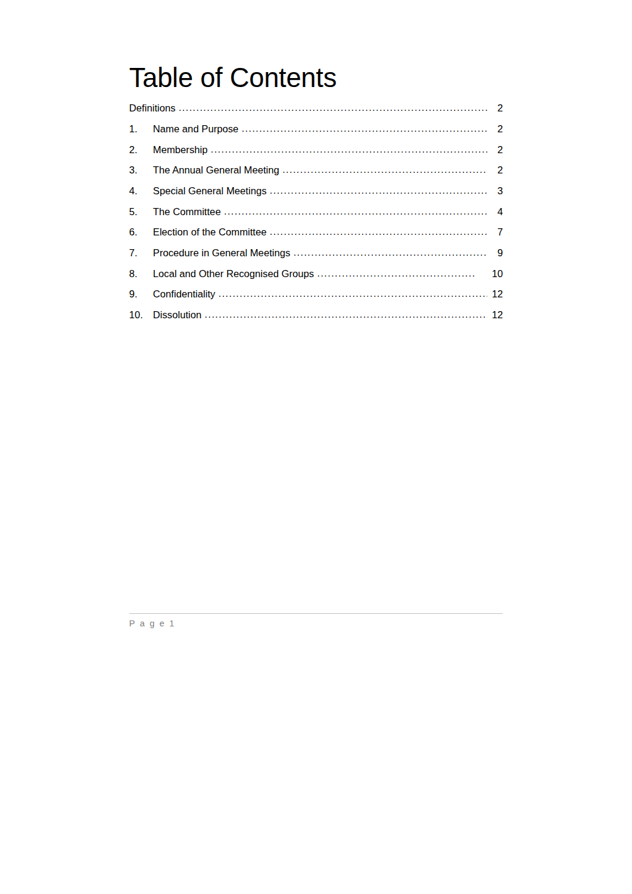Table of Contents
Definitions .................................................................................................. 2
1. Name and Purpose ............................................................................. 2
2. Membership ....................................................................................... 2
3. The Annual General Meeting ............................................................. 2
4. Special General Meetings .................................................................... 3
5. The Committee .................................................................................. 4
6. Election of the Committee ................................................................... 7
7. Procedure in General Meetings .......................................................... 9
8. Local and Other Recognised Groups ............................................. 10
9. Confidentiality ................................................................................... 12
10. Dissolution ....................................................................................... 12
P a g e 1